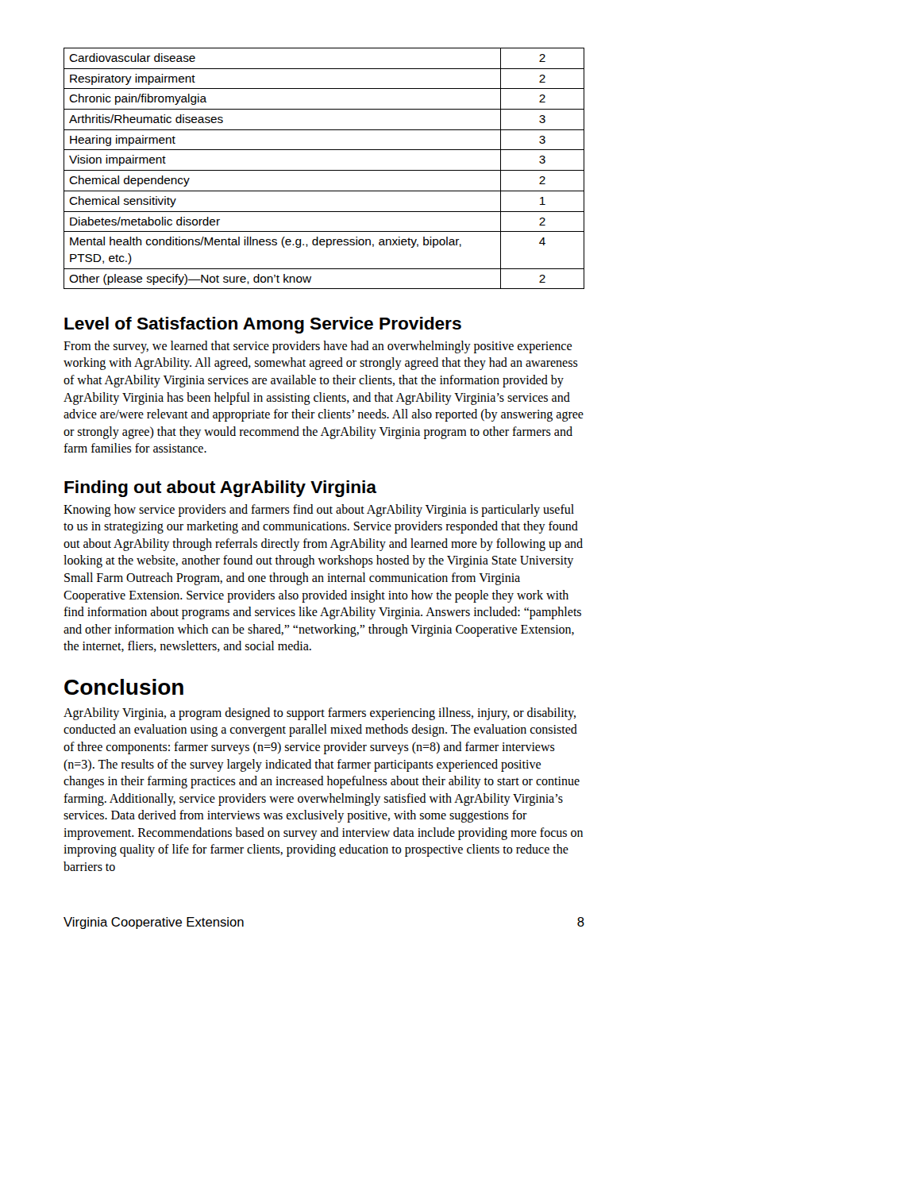| Cardiovascular disease | 2 |
| Respiratory impairment | 2 |
| Chronic pain/fibromyalgia | 2 |
| Arthritis/Rheumatic diseases | 3 |
| Hearing impairment | 3 |
| Vision impairment | 3 |
| Chemical dependency | 2 |
| Chemical sensitivity | 1 |
| Diabetes/metabolic disorder | 2 |
| Mental health conditions/Mental illness (e.g., depression, anxiety, bipolar, PTSD, etc.) | 4 |
| Other (please specify)—Not sure, don’t know | 2 |
Level of Satisfaction Among Service Providers
From the survey, we learned that service providers have had an overwhelmingly positive experience working with AgrAbility. All agreed, somewhat agreed or strongly agreed that they had an awareness of what AgrAbility Virginia services are available to their clients, that the information provided by AgrAbility Virginia has been helpful in assisting clients, and that AgrAbility Virginia’s services and advice are/were relevant and appropriate for their clients’ needs. All also reported (by answering agree or strongly agree) that they would recommend the AgrAbility Virginia program to other farmers and farm families for assistance.
Finding out about AgrAbility Virginia
Knowing how service providers and farmers find out about AgrAbility Virginia is particularly useful to us in strategizing our marketing and communications. Service providers responded that they found out about AgrAbility through referrals directly from AgrAbility and learned more by following up and looking at the website, another found out through workshops hosted by the Virginia State University Small Farm Outreach Program, and one through an internal communication from Virginia Cooperative Extension. Service providers also provided insight into how the people they work with find information about programs and services like AgrAbility Virginia. Answers included: “pamphlets and other information which can be shared,” “networking,” through Virginia Cooperative Extension, the internet, fliers, newsletters, and social media.
Conclusion
AgrAbility Virginia, a program designed to support farmers experiencing illness, injury, or disability, conducted an evaluation using a convergent parallel mixed methods design. The evaluation consisted of three components: farmer surveys (n=9) service provider surveys (n=8) and farmer interviews (n=3). The results of the survey largely indicated that farmer participants experienced positive changes in their farming practices and an increased hopefulness about their ability to start or continue farming. Additionally, service providers were overwhelmingly satisfied with AgrAbility Virginia’s services. Data derived from interviews was exclusively positive, with some suggestions for improvement. Recommendations based on survey and interview data include providing more focus on improving quality of life for farmer clients, providing education to prospective clients to reduce the barriers to
Virginia Cooperative Extension 8